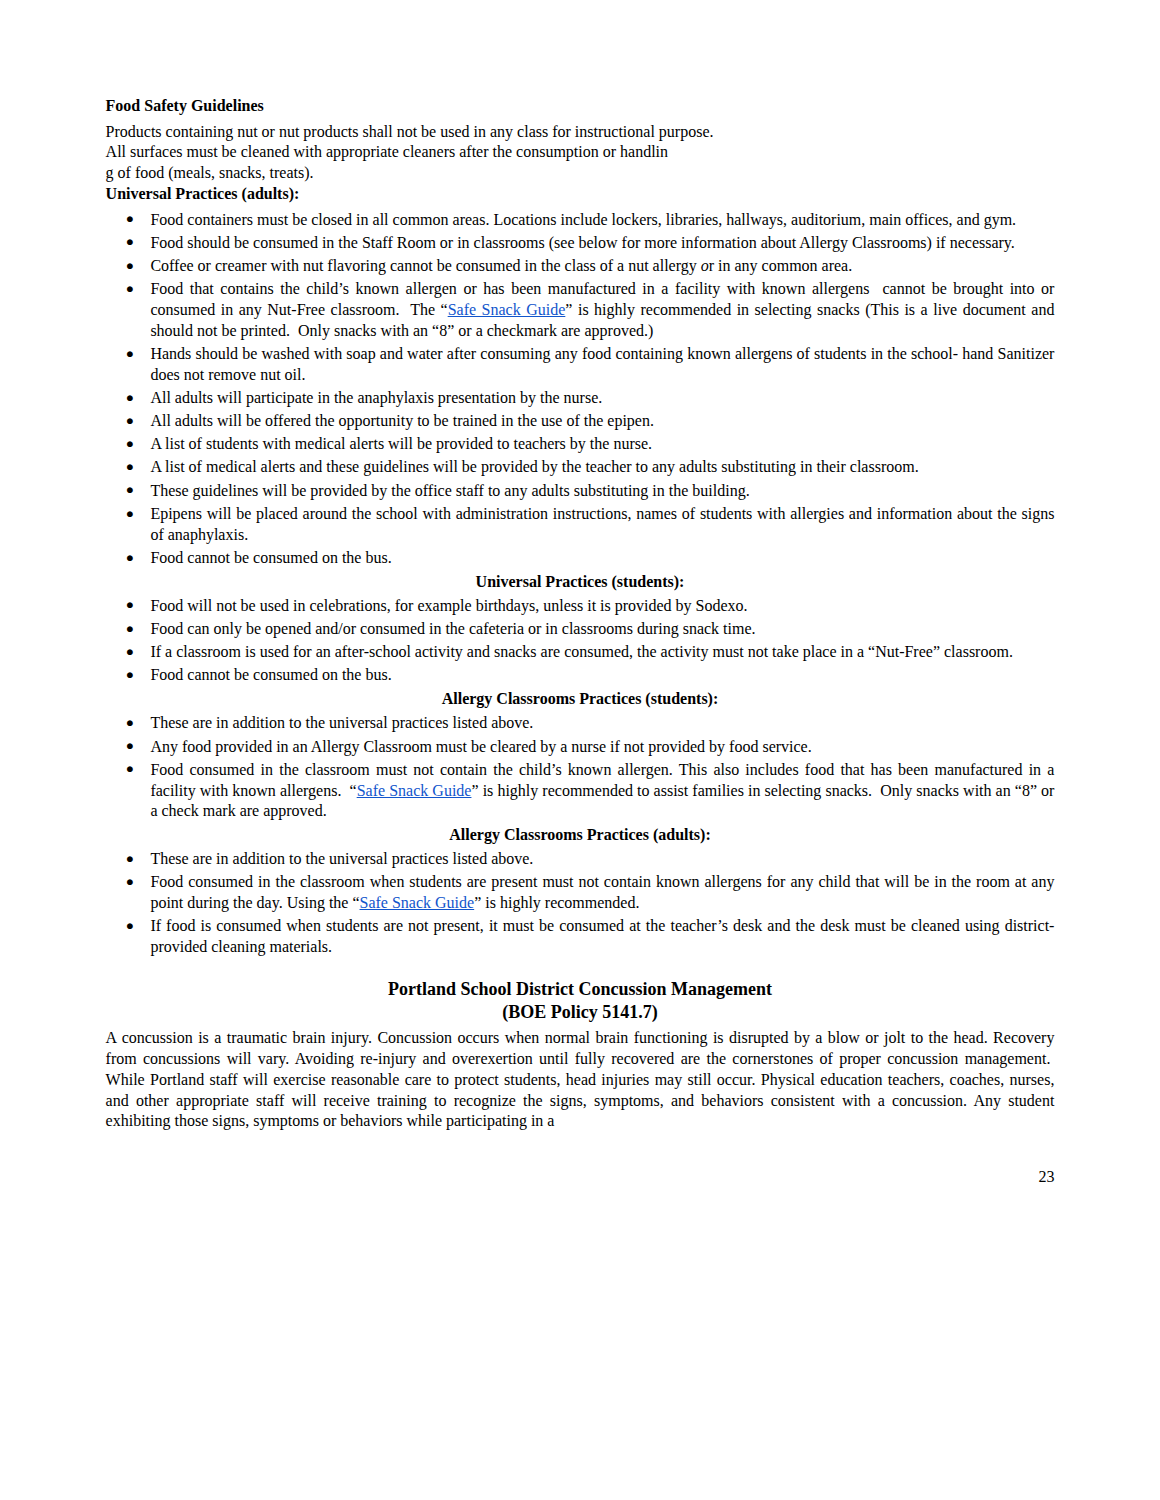Food Safety Guidelines
Products containing nut or nut products shall not be used in any class for instructional purpose.
All surfaces must be cleaned with appropriate cleaners after the consumption or handlin
g of food (meals, snacks, treats).
Universal Practices (adults):
Food containers must be closed in all common areas. Locations include lockers, libraries, hallways, auditorium, main offices, and gym.
Food should be consumed in the Staff Room or in classrooms (see below for more information about Allergy Classrooms) if necessary.
Coffee or creamer with nut flavoring cannot be consumed in the class of a nut allergy or in any common area.
Food that contains the child’s known allergen or has been manufactured in a facility with known allergens cannot be brought into or consumed in any Nut-Free classroom. The “Safe Snack Guide” is highly recommended in selecting snacks (This is a live document and should not be printed. Only snacks with an “8” or a checkmark are approved.)
Hands should be washed with soap and water after consuming any food containing known allergens of students in the school- hand Sanitizer does not remove nut oil.
All adults will participate in the anaphylaxis presentation by the nurse.
All adults will be offered the opportunity to be trained in the use of the epipen.
A list of students with medical alerts will be provided to teachers by the nurse.
A list of medical alerts and these guidelines will be provided by the teacher to any adults substituting in their classroom.
These guidelines will be provided by the office staff to any adults substituting in the building.
Epipens will be placed around the school with administration instructions, names of students with allergies and information about the signs of anaphylaxis.
Food cannot be consumed on the bus.
Universal Practices (students):
Food will not be used in celebrations, for example birthdays, unless it is provided by Sodexo.
Food can only be opened and/or consumed in the cafeteria or in classrooms during snack time.
If a classroom is used for an after-school activity and snacks are consumed, the activity must not take place in a “Nut-Free” classroom.
Food cannot be consumed on the bus.
Allergy Classrooms Practices (students):
These are in addition to the universal practices listed above.
Any food provided in an Allergy Classroom must be cleared by a nurse if not provided by food service.
Food consumed in the classroom must not contain the child’s known allergen. This also includes food that has been manufactured in a facility with known allergens. “Safe Snack Guide” is highly recommended to assist families in selecting snacks. Only snacks with an “8” or a check mark are approved.
Allergy Classrooms Practices (adults):
These are in addition to the universal practices listed above.
Food consumed in the classroom when students are present must not contain known allergens for any child that will be in the room at any point during the day. Using the “Safe Snack Guide” is highly recommended.
If food is consumed when students are not present, it must be consumed at the teacher’s desk and the desk must be cleaned using district-provided cleaning materials.
Portland School District Concussion Management
(BOE Policy 5141.7)
A concussion is a traumatic brain injury. Concussion occurs when normal brain functioning is disrupted by a blow or jolt to the head. Recovery from concussions will vary. Avoiding re-injury and overexertion until fully recovered are the cornerstones of proper concussion management. While Portland staff will exercise reasonable care to protect students, head injuries may still occur. Physical education teachers, coaches, nurses, and other appropriate staff will receive training to recognize the signs, symptoms, and behaviors consistent with a concussion. Any student exhibiting those signs, symptoms or behaviors while participating in a
23